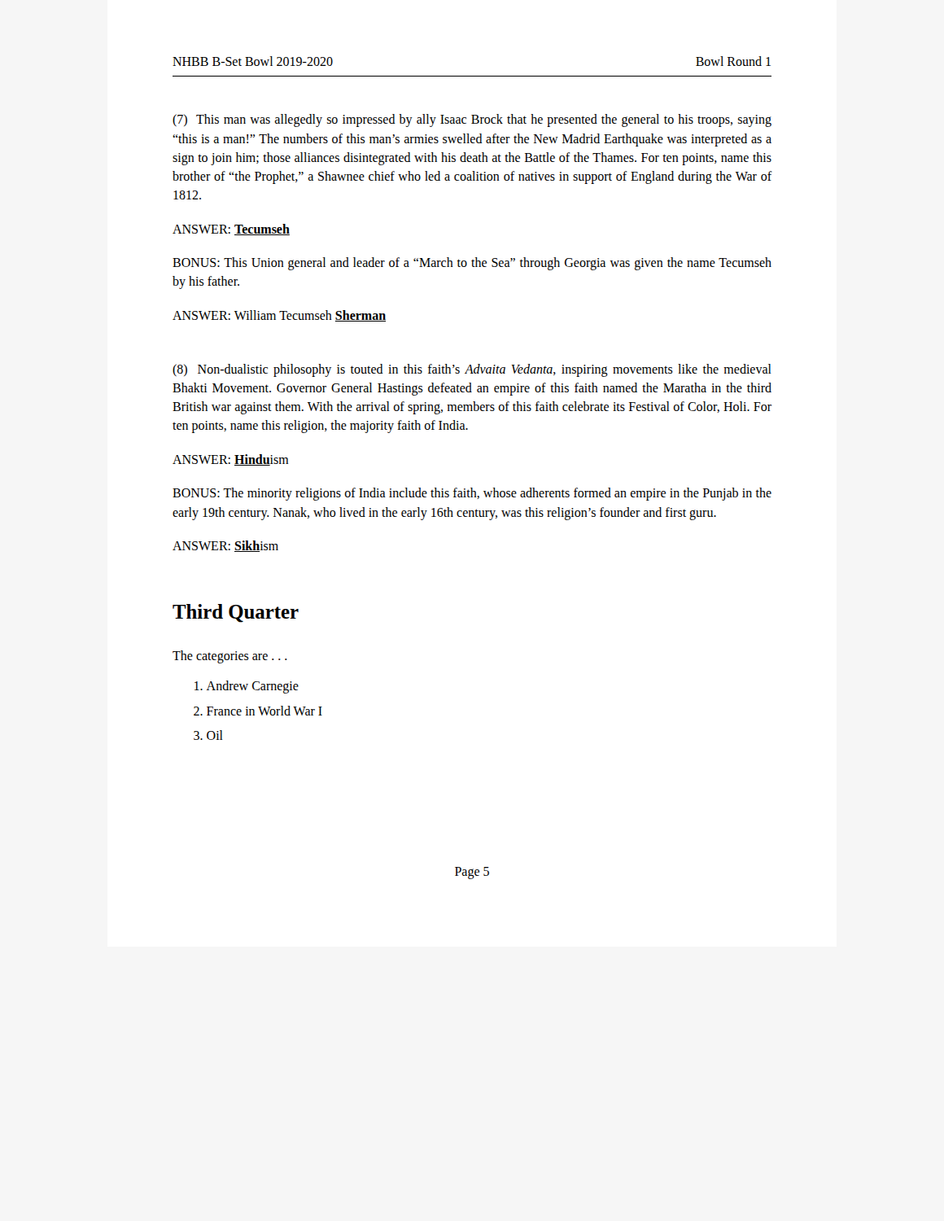NHBB B-Set Bowl 2019-2020
Bowl Round 1
(7) This man was allegedly so impressed by ally Isaac Brock that he presented the general to his troops, saying “this is a man!” The numbers of this man’s armies swelled after the New Madrid Earthquake was interpreted as a sign to join him; those alliances disintegrated with his death at the Battle of the Thames. For ten points, name this brother of “the Prophet,” a Shawnee chief who led a coalition of natives in support of England during the War of 1812.
ANSWER: Tecumseh
BONUS: This Union general and leader of a “March to the Sea” through Georgia was given the name Tecumseh by his father.
ANSWER: William Tecumseh Sherman
(8) Non-dualistic philosophy is touted in this faith’s Advaita Vedanta, inspiring movements like the medieval Bhakti Movement. Governor General Hastings defeated an empire of this faith named the Maratha in the third British war against them. With the arrival of spring, members of this faith celebrate its Festival of Color, Holi. For ten points, name this religion, the majority faith of India.
ANSWER: Hinduism
BONUS: The minority religions of India include this faith, whose adherents formed an empire in the Punjab in the early 19th century. Nanak, who lived in the early 16th century, was this religion’s founder and first guru.
ANSWER: Sikhism
Third Quarter
The categories are . . .
Andrew Carnegie
France in World War I
Oil
Page 5